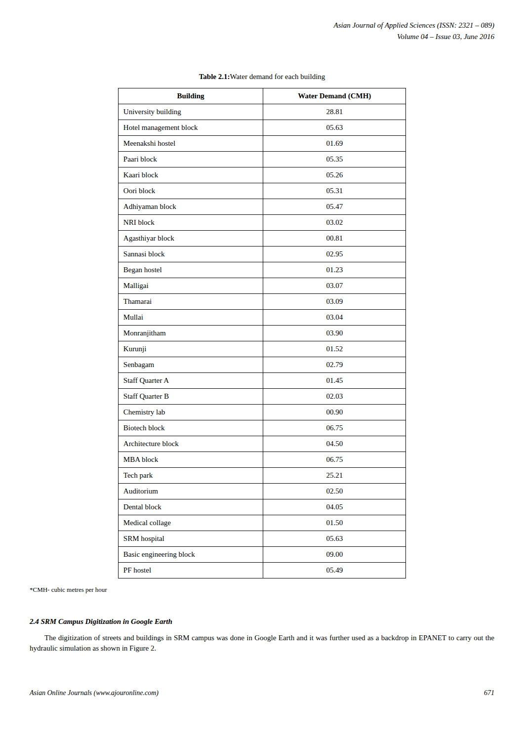Asian Journal of Applied Sciences (ISSN: 2321 – 089)
Volume 04 – Issue 03, June 2016
Table 2.1: Water demand for each building
| Building | Water Demand (CMH) |
| --- | --- |
| University building | 28.81 |
| Hotel management block | 05.63 |
| Meenakshi hostel | 01.69 |
| Paari block | 05.35 |
| Kaari block | 05.26 |
| Oori block | 05.31 |
| Adhiyaman block | 05.47 |
| NRI block | 03.02 |
| Agasthiyar block | 00.81 |
| Sannasi block | 02.95 |
| Began hostel | 01.23 |
| Malligai | 03.07 |
| Thamarai | 03.09 |
| Mullai | 03.04 |
| Monranjitham | 03.90 |
| Kurunji | 01.52 |
| Senbagam | 02.79 |
| Staff Quarter A | 01.45 |
| Staff Quarter B | 02.03 |
| Chemistry lab | 00.90 |
| Biotech block | 06.75 |
| Architecture block | 04.50 |
| MBA block | 06.75 |
| Tech park | 25.21 |
| Auditorium | 02.50 |
| Dental block | 04.05 |
| Medical collage | 01.50 |
| SRM hospital | 05.63 |
| Basic engineering block | 09.00 |
| PF hostel | 05.49 |
*CMH- cubic metres per hour
2.4 SRM Campus Digitization in Google Earth
The digitization of streets and buildings in SRM campus was done in Google Earth and it was further used as a backdrop in EPANET to carry out the hydraulic simulation as shown in Figure 2.
Asian Online Journals (www.ajouronline.com) 671